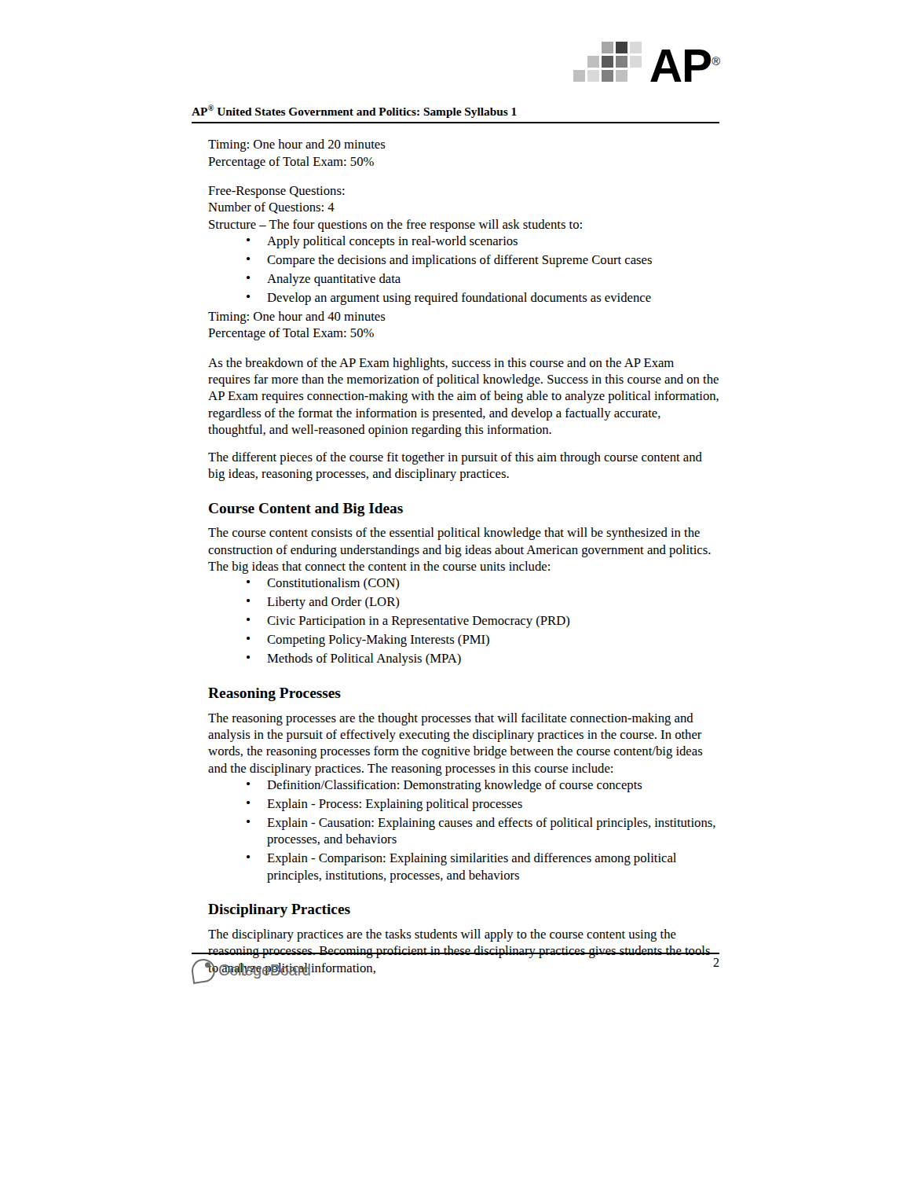AP®
AP® United States Government and Politics: Sample Syllabus 1
Timing: One hour and 20 minutes
Percentage of Total Exam: 50%
Free-Response Questions:
Number of Questions: 4
Structure – The four questions on the free response will ask students to:
Apply political concepts in real-world scenarios
Compare the decisions and implications of different Supreme Court cases
Analyze quantitative data
Develop an argument using required foundational documents as evidence
Timing: One hour and 40 minutes
Percentage of Total Exam: 50%
As the breakdown of the AP Exam highlights, success in this course and on the AP Exam requires far more than the memorization of political knowledge. Success in this course and on the AP Exam requires connection-making with the aim of being able to analyze political information, regardless of the format the information is presented, and develop a factually accurate, thoughtful, and well-reasoned opinion regarding this information.
The different pieces of the course fit together in pursuit of this aim through course content and big ideas, reasoning processes, and disciplinary practices.
Course Content and Big Ideas
The course content consists of the essential political knowledge that will be synthesized in the construction of enduring understandings and big ideas about American government and politics. The big ideas that connect the content in the course units include:
Constitutionalism (CON)
Liberty and Order (LOR)
Civic Participation in a Representative Democracy (PRD)
Competing Policy-Making Interests (PMI)
Methods of Political Analysis (MPA)
Reasoning Processes
The reasoning processes are the thought processes that will facilitate connection-making and analysis in the pursuit of effectively executing the disciplinary practices in the course. In other words, the reasoning processes form the cognitive bridge between the course content/big ideas and the disciplinary practices. The reasoning processes in this course include:
Definition/Classification: Demonstrating knowledge of course concepts
Explain - Process: Explaining political processes
Explain - Causation: Explaining causes and effects of political principles, institutions, processes, and behaviors
Explain - Comparison: Explaining similarities and differences among political principles, institutions, processes, and behaviors
Disciplinary Practices
The disciplinary practices are the tasks students will apply to the course content using the reasoning processes. Becoming proficient in these disciplinary practices gives students the tools to analyze political information,
CollegeBoard
2